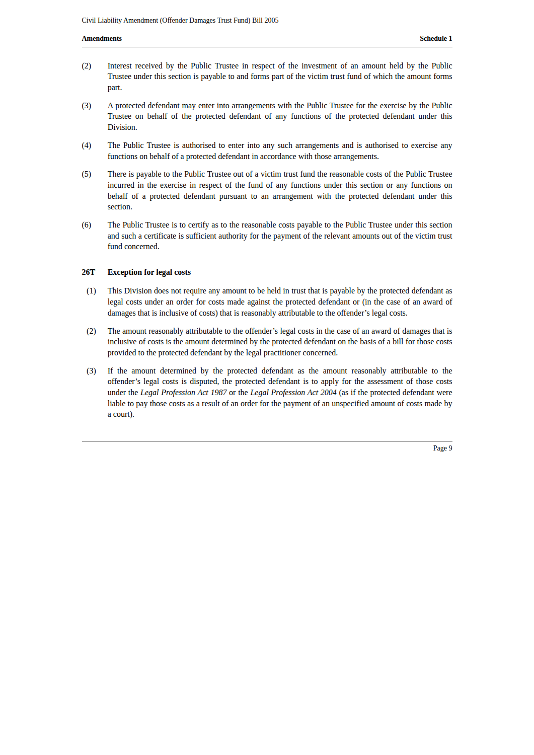Civil Liability Amendment (Offender Damages Trust Fund) Bill 2005
Amendments Schedule 1
(2)
Interest received by the Public Trustee in respect of the investment of an amount held by the Public Trustee under this section is payable to and forms part of the victim trust fund of which the amount forms part.
(3)
A protected defendant may enter into arrangements with the Public Trustee for the exercise by the Public Trustee on behalf of the protected defendant of any functions of the protected defendant under this Division.
(4)
The Public Trustee is authorised to enter into any such arrangements and is authorised to exercise any functions on behalf of a protected defendant in accordance with those arrangements.
(5)
There is payable to the Public Trustee out of a victim trust fund the reasonable costs of the Public Trustee incurred in the exercise in respect of the fund of any functions under this section or any functions on behalf of a protected defendant pursuant to an arrangement with the protected defendant under this section.
(6)
The Public Trustee is to certify as to the reasonable costs payable to the Public Trustee under this section and such a certificate is sufficient authority for the payment of the relevant amounts out of the victim trust fund concerned.
26T Exception for legal costs
(1)
This Division does not require any amount to be held in trust that is payable by the protected defendant as legal costs under an order for costs made against the protected defendant or (in the case of an award of damages that is inclusive of costs) that is reasonably attributable to the offender’s legal costs.
(2)
The amount reasonably attributable to the offender’s legal costs in the case of an award of damages that is inclusive of costs is the amount determined by the protected defendant on the basis of a bill for those costs provided to the protected defendant by the legal practitioner concerned.
(3)
If the amount determined by the protected defendant as the amount reasonably attributable to the offender’s legal costs is disputed, the protected defendant is to apply for the assessment of those costs under the Legal Profession Act 1987 or the Legal Profession Act 2004 (as if the protected defendant were liable to pay those costs as a result of an order for the payment of an unspecified amount of costs made by a court).
Page 9